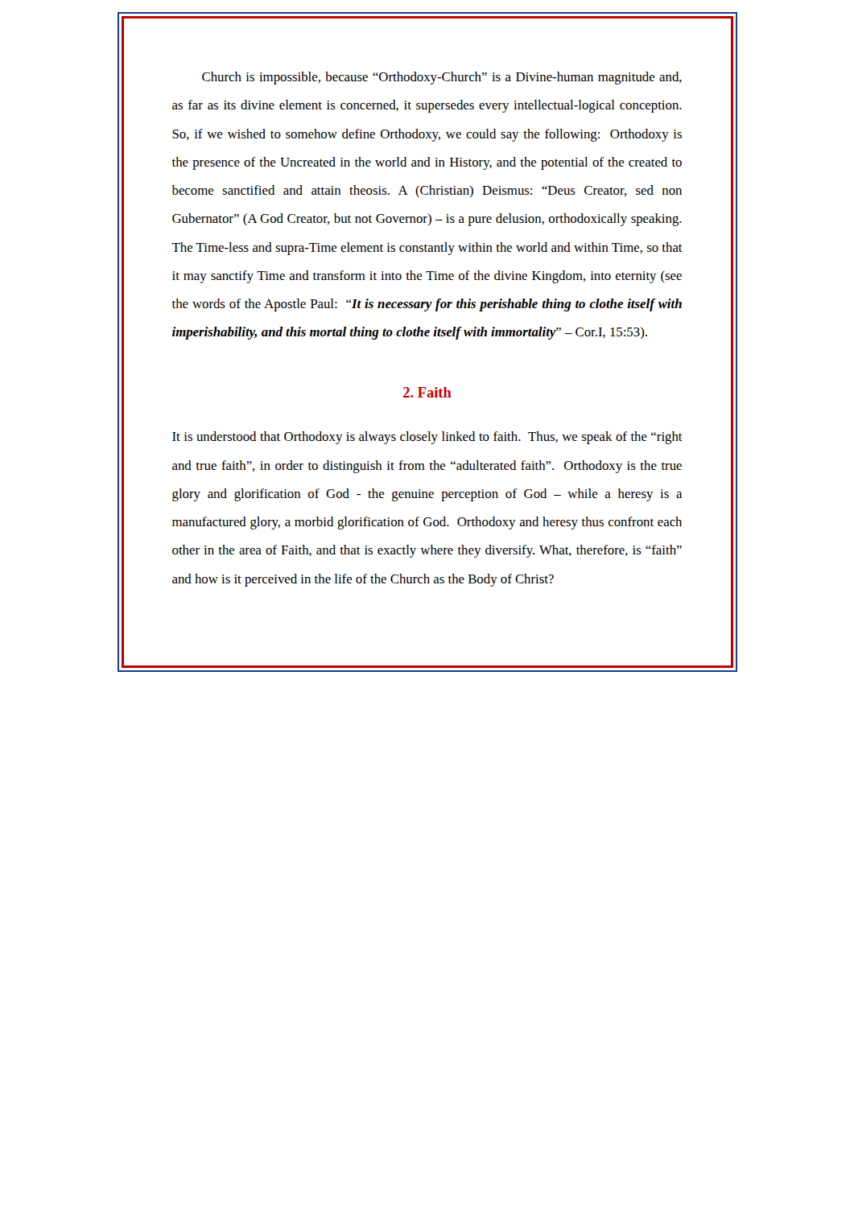Church is impossible, because “Orthodoxy-Church” is a Divine-human magnitude and, as far as its divine element is concerned, it supersedes every intellectual-logical conception. So, if we wished to somehow define Orthodoxy, we could say the following: Orthodoxy is the presence of the Uncreated in the world and in History, and the potential of the created to become sanctified and attain theosis. A (Christian) Deismus: “Deus Creator, sed non Gubernator” (A God Creator, but not Governor) – is a pure delusion, orthodoxically speaking. The Time-less and supra-Time element is constantly within the world and within Time, so that it may sanctify Time and transform it into the Time of the divine Kingdom, into eternity (see the words of the Apostle Paul: “It is necessary for this perishable thing to clothe itself with imperishability, and this mortal thing to clothe itself with immortality” – Cor.I, 15:53).
2. Faith
It is understood that Orthodoxy is always closely linked to faith. Thus, we speak of the “right and true faith”, in order to distinguish it from the “adulterated faith”. Orthodoxy is the true glory and glorification of God - the genuine perception of God – while a heresy is a manufactured glory, a morbid glorification of God. Orthodoxy and heresy thus confront each other in the area of Faith, and that is exactly where they diversify. What, therefore, is “faith” and how is it perceived in the life of the Church as the Body of Christ?